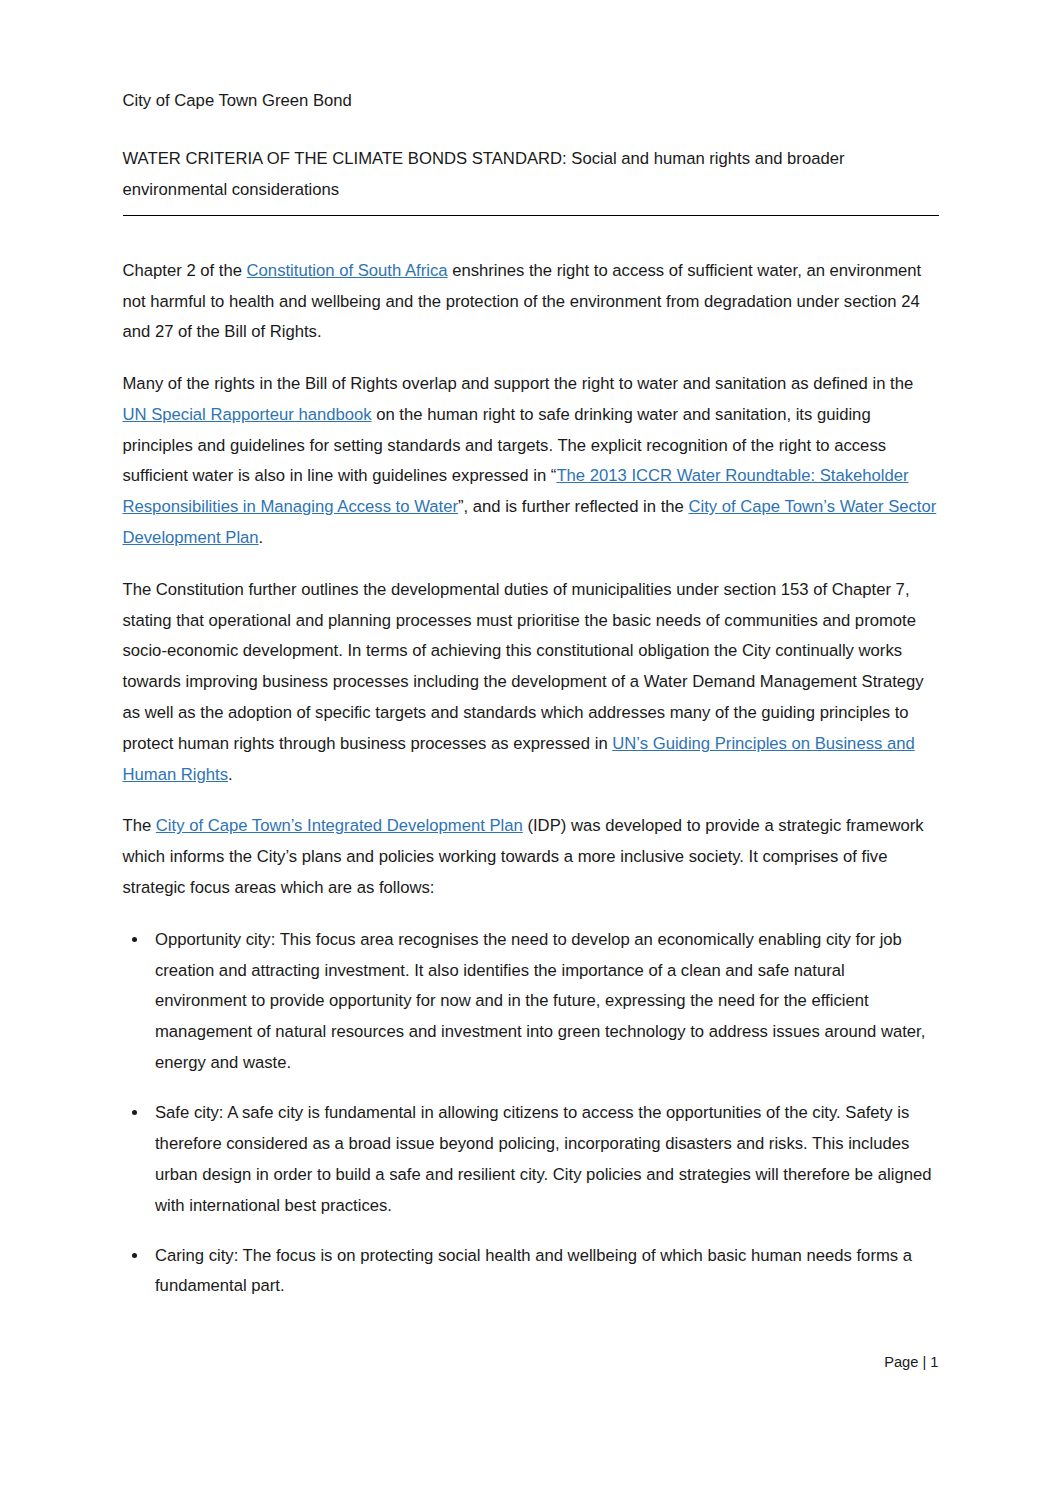City of Cape Town Green Bond
WATER CRITERIA OF THE CLIMATE BONDS STANDARD: Social and human rights and broader environmental considerations
Chapter 2 of the Constitution of South Africa enshrines the right to access of sufficient water, an environment not harmful to health and wellbeing and the protection of the environment from degradation under section 24 and 27 of the Bill of Rights.
Many of the rights in the Bill of Rights overlap and support the right to water and sanitation as defined in the UN Special Rapporteur handbook on the human right to safe drinking water and sanitation, its guiding principles and guidelines for setting standards and targets. The explicit recognition of the right to access sufficient water is also in line with guidelines expressed in “The 2013 ICCR Water Roundtable: Stakeholder Responsibilities in Managing Access to Water”, and is further reflected in the City of Cape Town’s Water Sector Development Plan.
The Constitution further outlines the developmental duties of municipalities under section 153 of Chapter 7, stating that operational and planning processes must prioritise the basic needs of communities and promote socio-economic development. In terms of achieving this constitutional obligation the City continually works towards improving business processes including the development of a Water Demand Management Strategy as well as the adoption of specific targets and standards which addresses many of the guiding principles to protect human rights through business processes as expressed in UN’s Guiding Principles on Business and Human Rights.
The City of Cape Town’s Integrated Development Plan (IDP) was developed to provide a strategic framework which informs the City’s plans and policies working towards a more inclusive society. It comprises of five strategic focus areas which are as follows:
Opportunity city: This focus area recognises the need to develop an economically enabling city for job creation and attracting investment. It also identifies the importance of a clean and safe natural environment to provide opportunity for now and in the future, expressing the need for the efficient management of natural resources and investment into green technology to address issues around water, energy and waste.
Safe city: A safe city is fundamental in allowing citizens to access the opportunities of the city. Safety is therefore considered as a broad issue beyond policing, incorporating disasters and risks. This includes urban design in order to build a safe and resilient city. City policies and strategies will therefore be aligned with international best practices.
Caring city: The focus is on protecting social health and wellbeing of which basic human needs forms a fundamental part.
Page | 1